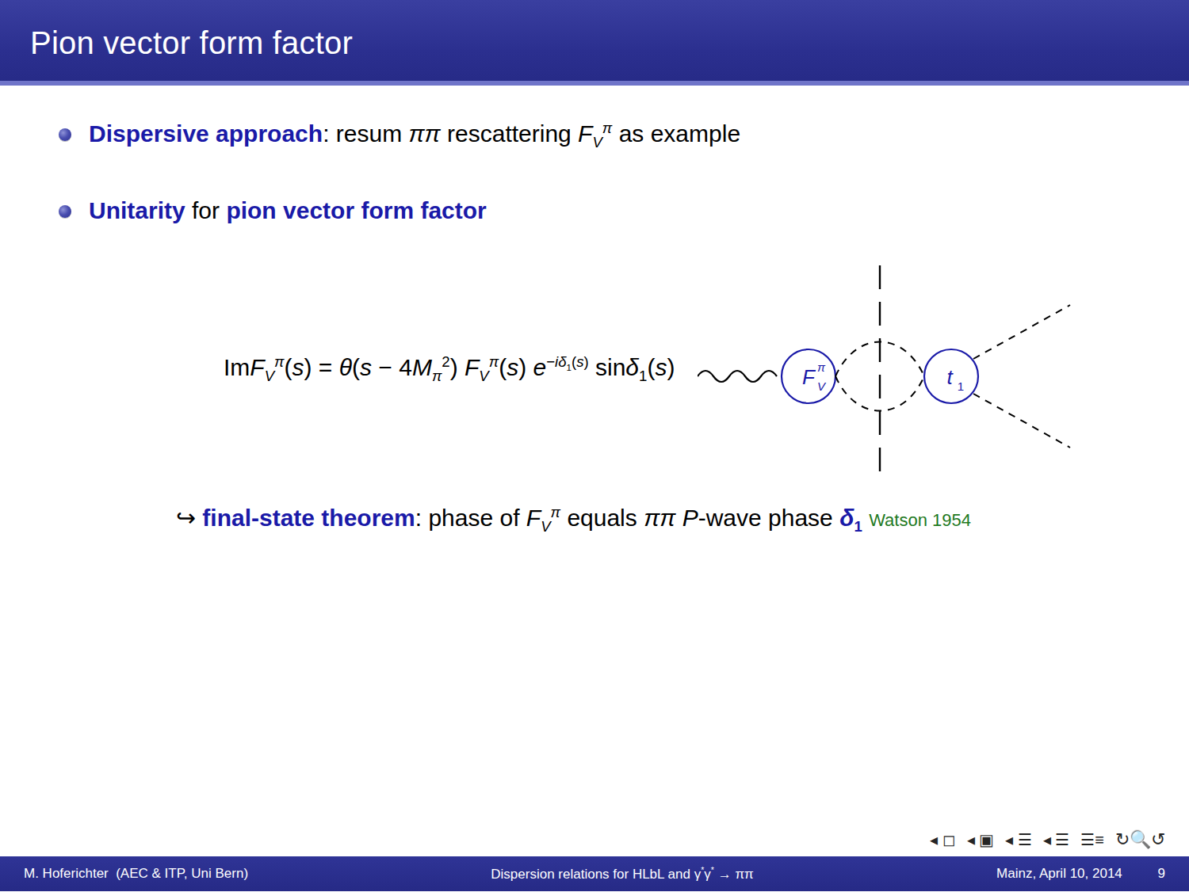Pion vector form factor
Dispersive approach: resum ππ rescattering FVπ as example
Unitarity for pion vector form factor
ImFVπ(s) = θ(s − 4Mπ2) FVπ(s) e−iδ1(s) sinδ1(s)
F V π t 1
↪ final-state theorem: phase of FVπ equals ππ P-wave phase δ1 Watson 1954
◂ ◻ ◂ ▣ ◂ ☰ ◂ ☰ ☰≡ ↻🔍↺
M. Hoferichter (AEC & ITP, Uni Bern)
Dispersion relations for HLbL and γ*γ* → ππ
Mainz, April 10, 2014 9